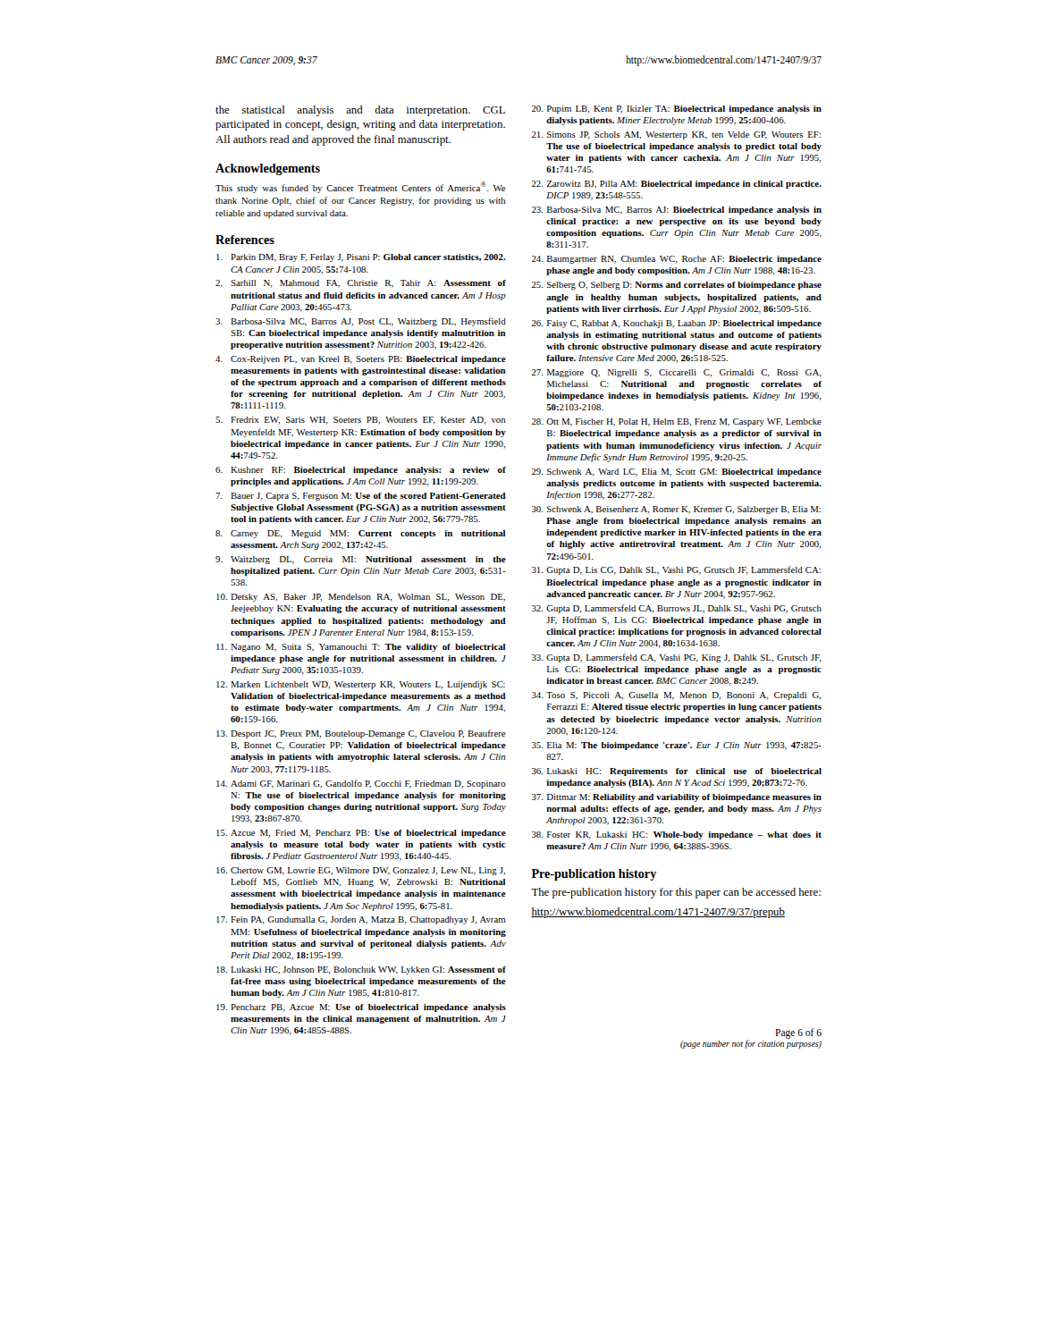BMC Cancer 2009, 9: 37
http://www.biomedcentral.com/1471-2407/9/37
the statistical analysis and data interpretation. CGL participated in concept, design, writing and data interpretation. All authors read and approved the final manuscript.
Acknowledgements
This study was funded by Cancer Treatment Centers of America®. We thank Norine Oplt, chief of our Cancer Registry, for providing us with reliable and updated survival data.
References
Parkin DM, Bray F, Ferlay J, Pisani P: Global cancer statistics, 2002. CA Cancer J Clin 2005, 55: 74-108.
Sarhill N, Mahmoud FA, Christie R, Tahir A: Assessment of nutritional status and fluid deficits in advanced cancer. Am J Hosp Palliat Care 2003, 20: 465-473.
Barbosa-Silva MC, Barros AJ, Post CL, Waitzberg DL, Heymsfield SB: Can bioelectrical impedance analysis identify malnutrition in preoperative nutrition assessment? Nutrition 2003, 19: 422-426.
Cox-Reijven PL, van Kreel B, Soeters PB: Bioelectrical impedance measurements in patients with gastrointestinal disease: validation of the spectrum approach and a comparison of different methods for screening for nutritional depletion. Am J Clin Nutr 2003, 78: 1111-1119.
Fredrix EW, Saris WH, Soeters PB, Wouters EF, Kester AD, von Meyenfeldt MF, Westerterp KR: Estimation of body composition by bioelectrical impedance in cancer patients. Eur J Clin Nutr 1990, 44: 749-752.
Kushner RF: Bioelectrical impedance analysis: a review of principles and applications. J Am Coll Nutr 1992, 11: 199-209.
Bauer J, Capra S, Ferguson M: Use of the scored Patient-Generated Subjective Global Assessment (PG-SGA) as a nutrition assessment tool in patients with cancer. Eur J Clin Nutr 2002, 56: 779-785.
Carney DE, Meguid MM: Current concepts in nutritional assessment. Arch Surg 2002, 137: 42-45.
Waitzberg DL, Correia MI: Nutritional assessment in the hospitalized patient. Curr Opin Clin Nutr Metab Care 2003, 6: 531-538.
Detsky AS, Baker JP, Mendelson RA, Wolman SL, Wesson DE, Jeejeebhoy KN: Evaluating the accuracy of nutritional assessment techniques applied to hospitalized patients: methodology and comparisons. JPEN J Parenter Enteral Nutr 1984, 8: 153-159.
Nagano M, Suita S, Yamanouchi T: The validity of bioelectrical impedance phase angle for nutritional assessment in children. J Pediatr Surg 2000, 35: 1035-1039.
Marken Lichtenbelt WD, Westerterp KR, Wouters L, Luijendijk SC: Validation of bioelectrical-impedance measurements as a method to estimate body-water compartments. Am J Clin Nutr 1994, 60: 159-166.
Desport JC, Preux PM, Bouteloup-Demange C, Clavelou P, Beaufrere B, Bonnet C, Couratier PP: Validation of bioelectrical impedance analysis in patients with amyotrophic lateral sclerosis. Am J Clin Nutr 2003, 77: 1179-1185.
Adami GF, Marinari G, Gandolfo P, Cocchi F, Friedman D, Scopinaro N: The use of bioelectrical impedance analysis for monitoring body composition changes during nutritional support. Surg Today 1993, 23: 867-870.
Azcue M, Fried M, Pencharz PB: Use of bioelectrical impedance analysis to measure total body water in patients with cystic fibrosis. J Pediatr Gastroenterol Nutr 1993, 16: 440-445.
Chertow GM, Lowrie EG, Wilmore DW, Gonzalez J, Lew NL, Ling J, Leboff MS, Gottlieb MN, Huang W, Zebrowski B: Nutritional assessment with bioelectrical impedance analysis in maintenance hemodialysis patients. J Am Soc Nephrol 1995, 6: 75-81.
Fein PA, Gundumalla G, Jorden A, Matza B, Chattopadhyay J, Avram MM: Usefulness of bioelectrical impedance analysis in monitoring nutrition status and survival of peritoneal dialysis patients. Adv Perit Dial 2002, 18: 195-199.
Lukaski HC, Johnson PE, Bolonchuk WW, Lykken GI: Assessment of fat-free mass using bioelectrical impedance measurements of the human body. Am J Clin Nutr 1985, 41: 810-817.
Pencharz PB, Azcue M: Use of bioelectrical impedance analysis measurements in the clinical management of malnutrition. Am J Clin Nutr 1996, 64: 485S-488S.
Pupim LB, Kent P, Ikizler TA: Bioelectrical impedance analysis in dialysis patients. Miner Electrolyte Metab 1999, 25: 400-406.
Simons JP, Schols AM, Westerterp KR, ten Velde GP, Wouters EF: The use of bioelectrical impedance analysis to predict total body water in patients with cancer cachexia. Am J Clin Nutr 1995, 61: 741-745.
Zarowitz BJ, Pilla AM: Bioelectrical impedance in clinical practice. DICP 1989, 23: 548-555.
Barbosa-Silva MC, Barros AJ: Bioelectrical impedance analysis in clinical practice: a new perspective on its use beyond body composition equations. Curr Opin Clin Nutr Metab Care 2005, 8: 311-317.
Baumgartner RN, Chumlea WC, Roche AF: Bioelectric impedance phase angle and body composition. Am J Clin Nutr 1988, 48: 16-23.
Selberg O, Selberg D: Norms and correlates of bioimpedance phase angle in healthy human subjects, hospitalized patients, and patients with liver cirrhosis. Eur J Appl Physiol 2002, 86: 509-516.
Faisy C, Rabbat A, Kouchakji B, Laaban JP: Bioelectrical impedance analysis in estimating nutritional status and outcome of patients with chronic obstructive pulmonary disease and acute respiratory failure. Intensive Care Med 2000, 26: 518-525.
Maggiore Q, Nigrelli S, Ciccarelli C, Grimaldi C, Rossi GA, Michelassi C: Nutritional and prognostic correlates of bioimpedance indexes in hemodialysis patients. Kidney Int 1996, 50: 2103-2108.
Ott M, Fischer H, Polat H, Helm EB, Frenz M, Caspary WF, Lembcke B: Bioelectrical impedance analysis as a predictor of survival in patients with human immunodeficiency virus infection. J Acquir Immune Defic Syndr Hum Retrovirol 1995, 9: 20-25.
Schwenk A, Ward LC, Elia M, Scott GM: Bioelectrical impedance analysis predicts outcome in patients with suspected bacteremia. Infection 1998, 26: 277-282.
Schwenk A, Beisenherz A, Romer K, Kremer G, Salzberger B, Elia M: Phase angle from bioelectrical impedance analysis remains an independent predictive marker in HIV-infected patients in the era of highly active antiretroviral treatment. Am J Clin Nutr 2000, 72: 496-501.
Gupta D, Lis CG, Dahlk SL, Vashi PG, Grutsch JF, Lammersfeld CA: Bioelectrical impedance phase angle as a prognostic indicator in advanced pancreatic cancer. Br J Nutr 2004, 92: 957-962.
Gupta D, Lammersfeld CA, Burrows JL, Dahlk SL, Vashi PG, Grutsch JF, Hoffman S, Lis CG: Bioelectrical impedance phase angle in clinical practice: implications for prognosis in advanced colorectal cancer. Am J Clin Nutr 2004, 80: 1634-1638.
Gupta D, Lammersfeld CA, Vashi PG, King J, Dahlk SL, Grutsch JF, Lis CG: Bioelectrical impedance phase angle as a prognostic indicator in breast cancer. BMC Cancer 2008, 8: 249.
Toso S, Piccoli A, Gusella M, Menon D, Bononi A, Crepaldi G, Ferrazzi E: Altered tissue electric properties in lung cancer patients as detected by bioelectric impedance vector analysis. Nutrition 2000, 16: 120-124.
Elia M: The bioimpedance 'craze'. Eur J Clin Nutr 1993, 47: 825-827.
Lukaski HC: Requirements for clinical use of bioelectrical impedance analysis (BIA). Ann N Y Acad Sci 1999, 20;873: 72-76.
Dittmar M: Reliability and variability of bioimpedance measures in normal adults: effects of age, gender, and body mass. Am J Phys Anthropol 2003, 122: 361-370.
Foster KR, Lukaski HC: Whole-body impedance – what does it measure? Am J Clin Nutr 1996, 64: 388S-396S.
Pre-publication history
The pre-publication history for this paper can be accessed here:
http://www.biomedcentral.com/1471-2407/9/37/prepub
Page 6 of 6
(page number not for citation purposes)